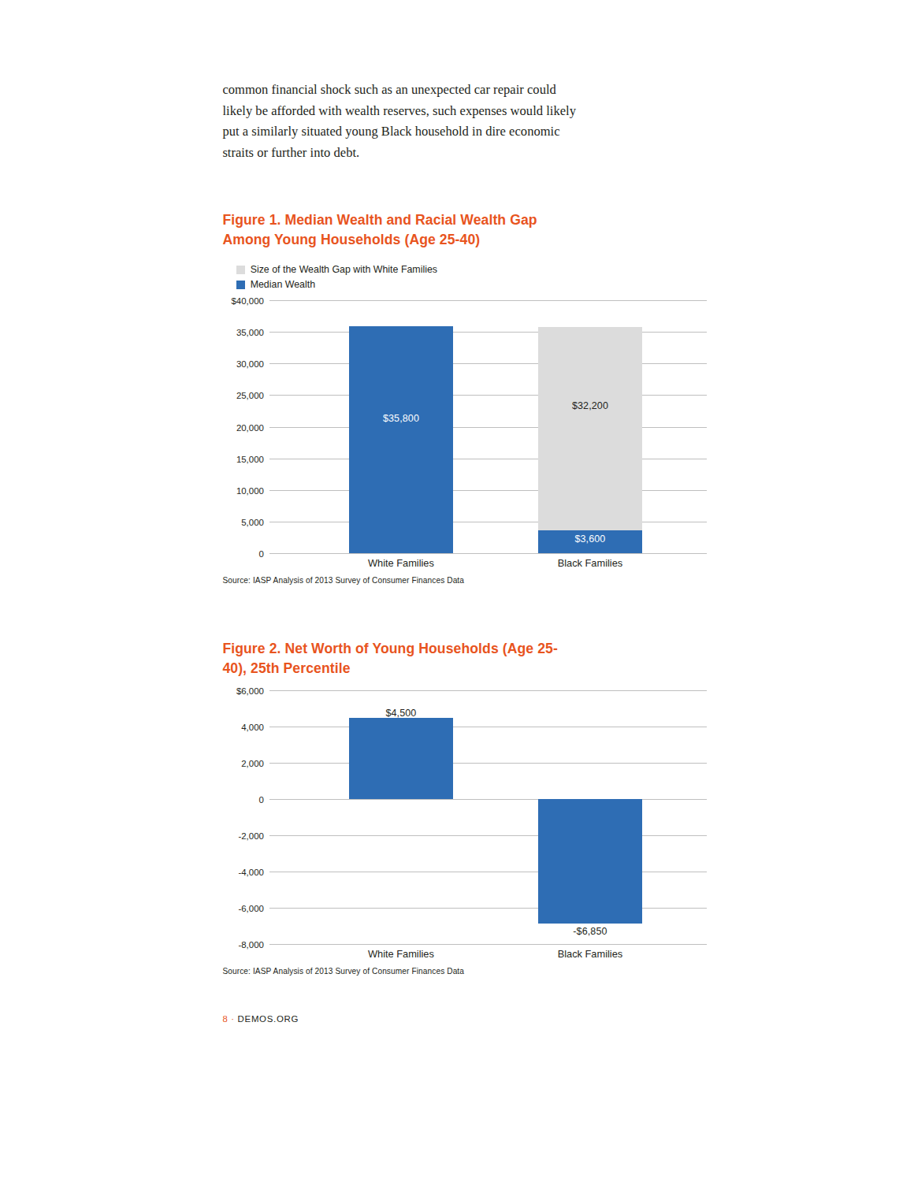common financial shock such as an unexpected car repair could likely be afforded with wealth reserves, such expenses would likely put a similarly situated young Black household in dire economic straits or further into debt.
Figure 1. Median Wealth and Racial Wealth Gap Among Young Households (Age 25-40)
Size of the Wealth Gap with White Families
Median Wealth
$40,000
35,000
30,000
25,000
20,000
15,000
10,000
5,000
0
$35,800
$3,600
$32,200
White Families
Black Families
Source: IASP Analysis of 2013 Survey of Consumer Finances Data
Figure 2. Net Worth of Young Households (Age 25-40), 25th Percentile
$6,000
4,000
2,000
0
-2,000
-4,000
-6,000
-8,000
$4,500
-$6,850
White Families
Black Families
Source: IASP Analysis of 2013 Survey of Consumer Finances Data
8 · DEMOS.ORG